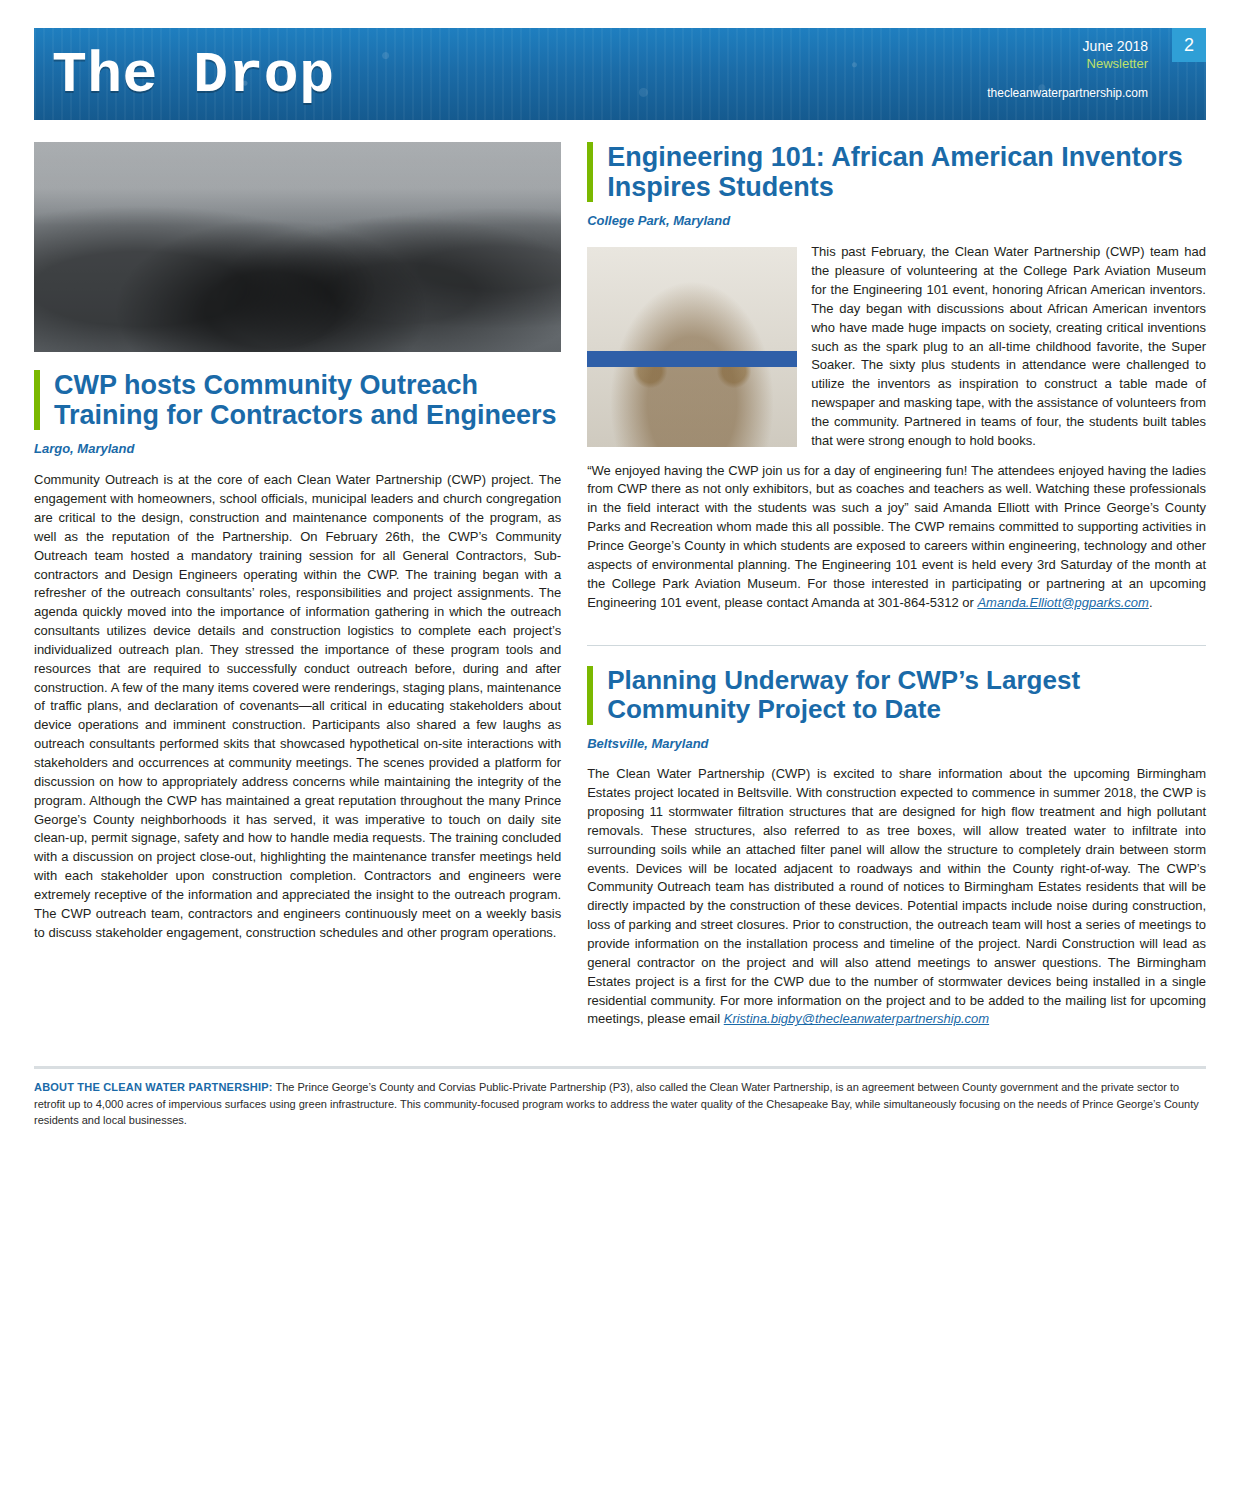The Drop
June 2018
Newsletter
thecleanwaterpartnership.com
2
CWP hosts Community Outreach Training for Contractors and Engineers
Largo, Maryland
Community Outreach is at the core of each Clean Water Partnership (CWP) project. The engagement with homeowners, school officials, municipal leaders and church congregation are critical to the design, construction and maintenance components of the program, as well as the reputation of the Partnership. On February 26th, the CWP’s Community Outreach team hosted a mandatory training session for all General Contractors, Sub-contractors and Design Engineers operating within the CWP. The training began with a refresher of the outreach consultants’ roles, responsibilities and project assignments. The agenda quickly moved into the importance of information gathering in which the outreach consultants utilizes device details and construction logistics to complete each project’s individualized outreach plan. They stressed the importance of these program tools and resources that are required to successfully conduct outreach before, during and after construction. A few of the many items covered were renderings, staging plans, maintenance of traffic plans, and declaration of covenants—all critical in educating stakeholders about device operations and imminent construction. Participants also shared a few laughs as outreach consultants performed skits that showcased hypothetical on-site interactions with stakeholders and occurrences at community meetings. The scenes provided a platform for discussion on how to appropriately address concerns while maintaining the integrity of the program. Although the CWP has maintained a great reputation throughout the many Prince George’s County neighborhoods it has served, it was imperative to touch on daily site clean-up, permit signage, safety and how to handle media requests. The training concluded with a discussion on project close-out, highlighting the maintenance transfer meetings held with each stakeholder upon construction completion. Contractors and engineers were extremely receptive of the information and appreciated the insight to the outreach program. The CWP outreach team, contractors and engineers continuously meet on a weekly basis to discuss stakeholder engagement, construction schedules and other program operations.
Engineering 101: African American Inventors Inspires Students
College Park, Maryland
This past February, the Clean Water Partnership (CWP) team had the pleasure of volunteering at the College Park Aviation Museum for the Engineering 101 event, honoring African American inventors. The day began with discussions about African American inventors who have made huge impacts on society, creating critical inventions such as the spark plug to an all-time childhood favorite, the Super Soaker. The sixty plus students in attendance were challenged to utilize the inventors as inspiration to construct a table made of newspaper and masking tape, with the assistance of volunteers from the community. Partnered in teams of four, the students built tables that were strong enough to hold books.
“We enjoyed having the CWP join us for a day of engineering fun! The attendees enjoyed having the ladies from CWP there as not only exhibitors, but as coaches and teachers as well. Watching these professionals in the field interact with the students was such a joy” said Amanda Elliott with Prince George’s County Parks and Recreation whom made this all possible. The CWP remains committed to supporting activities in Prince George’s County in which students are exposed to careers within engineering, technology and other aspects of environmental planning. The Engineering 101 event is held every 3rd Saturday of the month at the College Park Aviation Museum. For those interested in participating or partnering at an upcoming Engineering 101 event, please contact Amanda at 301-864-5312 or Amanda.Elliott@pgparks.com.
Planning Underway for CWP’s Largest Community Project to Date
Beltsville, Maryland
The Clean Water Partnership (CWP) is excited to share information about the upcoming Birmingham Estates project located in Beltsville. With construction expected to commence in summer 2018, the CWP is proposing 11 stormwater filtration structures that are designed for high flow treatment and high pollutant removals. These structures, also referred to as tree boxes, will allow treated water to infiltrate into surrounding soils while an attached filter panel will allow the structure to completely drain between storm events. Devices will be located adjacent to roadways and within the County right-of-way. The CWP’s Community Outreach team has distributed a round of notices to Birmingham Estates residents that will be directly impacted by the construction of these devices. Potential impacts include noise during construction, loss of parking and street closures. Prior to construction, the outreach team will host a series of meetings to provide information on the installation process and timeline of the project. Nardi Construction will lead as general contractor on the project and will also attend meetings to answer questions. The Birmingham Estates project is a first for the CWP due to the number of stormwater devices being installed in a single residential community. For more information on the project and to be added to the mailing list for upcoming meetings, please email Kristina.bigby@thecleanwaterpartnership.com
ABOUT THE CLEAN WATER PARTNERSHIP: The Prince George’s County and Corvias Public-Private Partnership (P3), also called the Clean Water Partnership, is an agreement between County government and the private sector to retrofit up to 4,000 acres of impervious surfaces using green infrastructure. This community-focused program works to address the water quality of the Chesapeake Bay, while simultaneously focusing on the needs of Prince George’s County residents and local businesses.